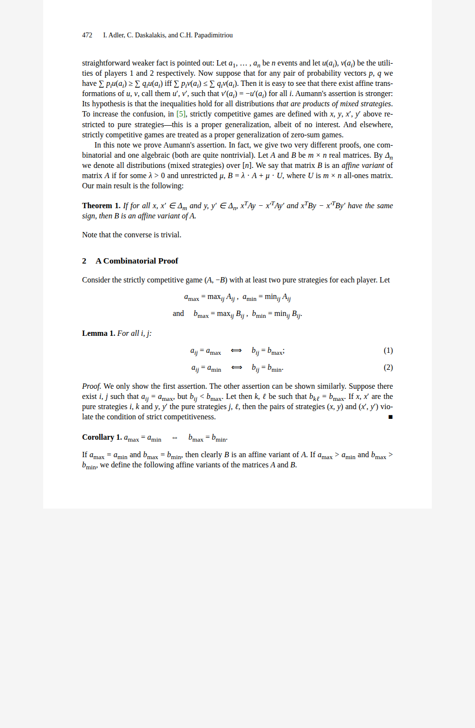472 I. Adler, C. Daskalakis, and C.H. Papadimitriou
straightforward weaker fact is pointed out: Let a1, … , an be n events and let u(ai), v(ai) be the utilities of players 1 and 2 respectively. Now suppose that for any pair of probability vectors p, q we have ∑ piu(ai) ≥ ∑ qiu(ai) iff ∑ piv(ai) ≤ ∑ qiv(ai). Then it is easy to see that there exist affine transformations of u, v, call them u′, v′, such that v′(ai) = −u′(ai) for all i. Aumann's assertion is stronger: Its hypothesis is that the inequalities hold for all distributions that are products of mixed strategies. To increase the confusion, in [5], strictly competitive games are defined with x, y, x′, y′ above restricted to pure strategies—this is a proper generalization, albeit of no interest. And elsewhere, strictly competitive games are treated as a proper generalization of zero-sum games.
In this note we prove Aumann's assertion. In fact, we give two very different proofs, one combinatorial and one algebraic (both are quite nontrivial). Let A and B be m × n real matrices. By Δn we denote all distributions (mixed strategies) over [n]. We say that matrix B is an affine variant of matrix A if for some λ > 0 and unrestricted μ, B = λ · A + μ · U, where U is m × n all-ones matrix. Our main result is the following:
Theorem 1. If for all x, x′ ∈ Δm and y, y′ ∈ Δn, xTAy − x′TAy′ and xTBy − x′TBy′ have the same sign, then B is an affine variant of A.
Note that the converse is trivial.
2 A Combinatorial Proof
Consider the strictly competitive game (A, −B) with at least two pure strategies for each player. Let
amax = maxij Aij , amin = minij Aij
and bmax = maxij Bij , bmin = minij Bij.
Lemma 1. For all i, j:
aij = amax ⟺ bij = bmax;(1)
aij = amin ⟺ bij = bmin.(2)
Proof. We only show the first assertion. The other assertion can be shown similarly. Suppose there exist i, j such that aij = amax, but bij < bmax. Let then k, ℓ be such that bkℓ = bmax. If x, x′ are the pure strategies i, k and y, y′ the pure strategies j, ℓ, then the pairs of strategies (x, y) and (x′, y′) violate the condition of strict competitiveness.■
Corollary 1. amax = amin ⇔ bmax = bmin.
If amax = amin and bmax = bmin, then clearly B is an affine variant of A. If amax > amin and bmax > bmin, we define the following affine variants of the matrices A and B.